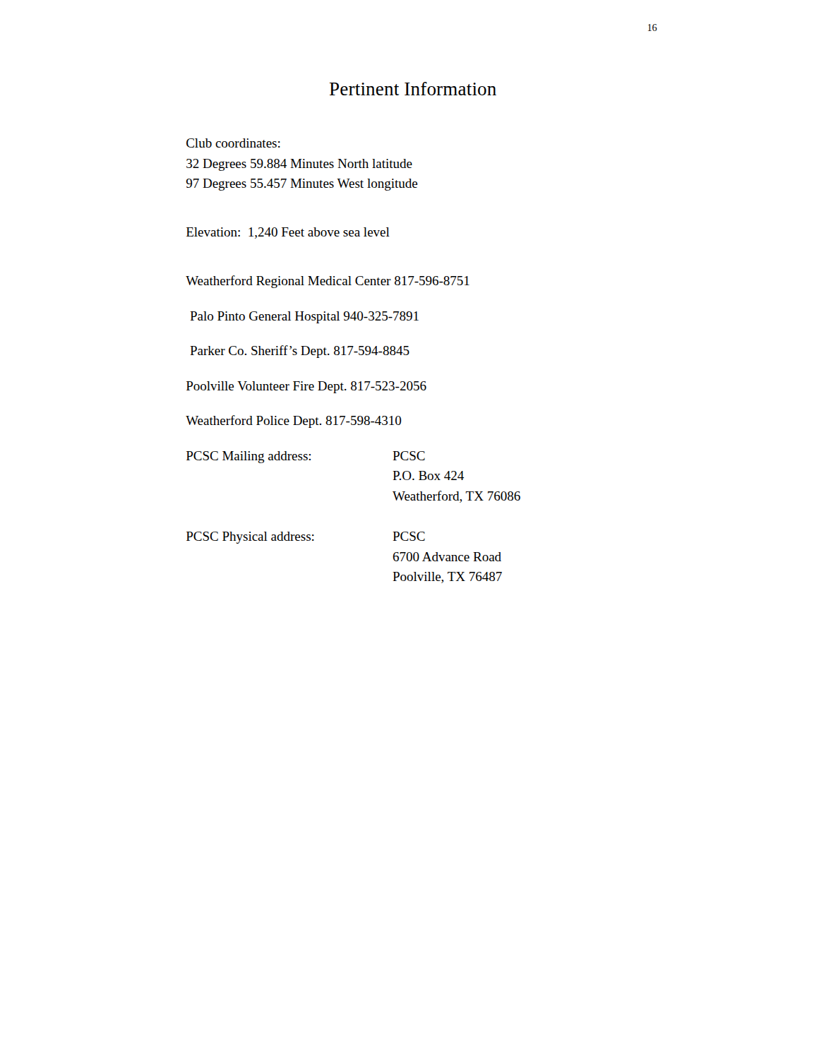16
Pertinent Information
Club coordinates:
32 Degrees 59.884 Minutes North latitude
97 Degrees 55.457 Minutes West longitude
Elevation: 1,240 Feet above sea level
Weatherford Regional Medical Center 817-596-8751
Palo Pinto General Hospital 940-325-7891
Parker Co. Sheriff’s Dept. 817-594-8845
Poolville Volunteer Fire Dept. 817-523-2056
Weatherford Police Dept. 817-598-4310
PCSC Mailing address:
PCSC
P.O. Box 424
Weatherford, TX 76086
PCSC Physical address:
PCSC
6700 Advance Road
Poolville, TX 76487